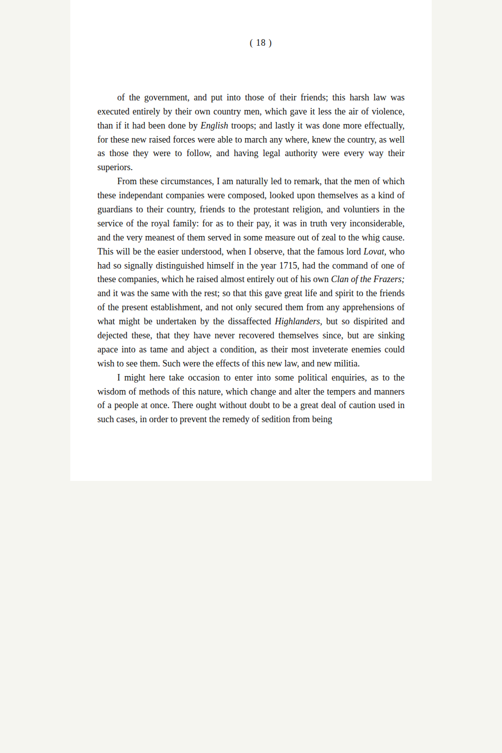( 18 )
of the government, and put into those of their friends; this harsh law was executed entirely by their own country men, which gave it less the air of violence, than if it had been done by English troops; and lastly it was done more effectually, for these new raised forces were able to march any where, knew the country, as well as those they were to follow, and having legal authority were every way their superiors.
From these circumstances, I am naturally led to remark, that the men of which these independant companies were composed, looked upon themselves as a kind of guardians to their country, friends to the protestant religion, and voluntiers in the service of the royal family: for as to their pay, it was in truth very inconsiderable, and the very meanest of them served in some measure out of zeal to the whig cause. This will be the easier understood, when I observe, that the famous lord Lovat, who had so signally distinguished himself in the year 1715, had the command of one of these companies, which he raised almost entirely out of his own Clan of the Frazers; and it was the same with the rest; so that this gave great life and spirit to the friends of the present establishment, and not only secured them from any apprehensions of what might be undertaken by the dissaffected Highlanders, but so dispirited and dejected these, that they have never recovered themselves since, but are sinking apace into as tame and abject a condition, as their most inveterate enemies could wish to see them. Such were the effects of this new law, and new militia.
I might here take occasion to enter into some political enquiries, as to the wisdom of methods of this nature, which change and alter the tempers and manners of a people at once. There ought without doubt to be a great deal of caution used in such cases, in order to prevent the remedy of sedition from being